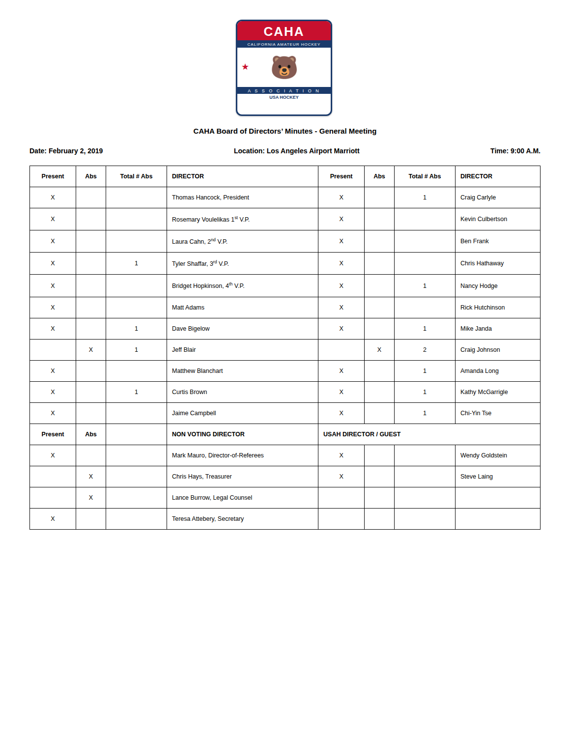CAHA
CALIFORNIA AMATEUR HOCKEY
★ 🐻
A S S O C I A T I O N
USA HOCKEY
CAHA Board of Directors’ Minutes - General Meeting
Date: February 2, 2019 Location: Los Angeles Airport Marriott Time: 9:00 A.M.
| Present | Abs | Total # Abs | DIRECTOR | Present | Abs | Total # Abs | DIRECTOR |
| --- | --- | --- | --- | --- | --- | --- | --- |
| X | | | Thomas Hancock, President | X | | 1 | Craig Carlyle |
| X | | | Rosemary Voulelikas 1 st V.P. | X | | | Kevin Culbertson |
| X | | | Laura Cahn, 2 nd V.P. | X | | | Ben Frank |
| X | | 1 | Tyler Shaffar, 3 rd V.P. | X | | | Chris Hathaway |
| X | | | Bridget Hopkinson, 4 th V.P. | X | | 1 | Nancy Hodge |
| X | | | Matt Adams | X | | | Rick Hutchinson |
| X | | 1 | Dave Bigelow | X | | 1 | Mike Janda |
| | X | 1 | Jeff Blair | | X | 2 | Craig Johnson |
| X | | | Matthew Blanchart | X | | 1 | Amanda Long |
| X | | 1 | Curtis Brown | X | | 1 | Kathy McGarrigle |
| X | | | Jaime Campbell | X | | 1 | Chi-Yin Tse |
| Present | Abs | | NON VOTING DIRECTOR | USAH DIRECTOR / GUEST |
| X | | | Mark Mauro, Director-of-Referees | X | | | Wendy Goldstein |
| | X | | Chris Hays, Treasurer | X | | | Steve Laing |
| | X | | Lance Burrow, Legal Counsel | | | | |
| X | | | Teresa Attebery, Secretary | | | | |